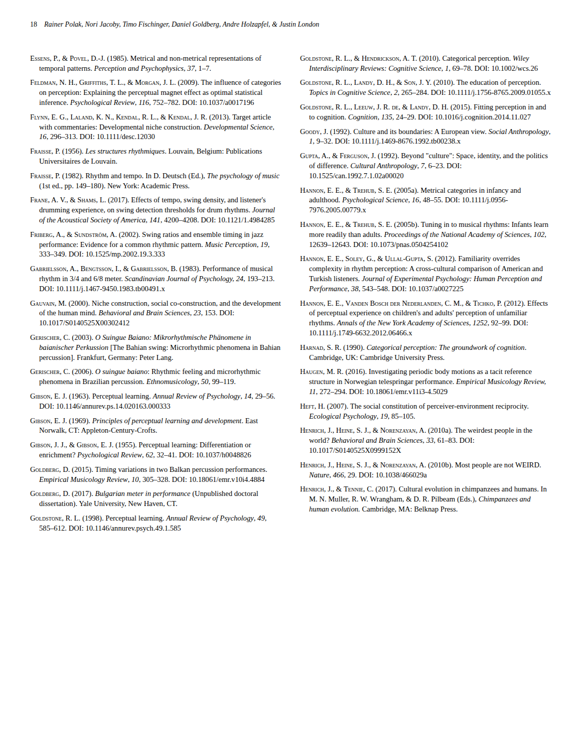18 Rainer Polak, Nori Jacoby, Timo Fischinger, Daniel Goldberg, Andre Holzapfel, & Justin London
Essens, P., & Povel, D.-J. (1985). Metrical and non-metrical representations of temporal patterns. Perception and Psychophysics, 37, 1–7.
Feldman, N. H., Griffiths, T. L., & Morgan, J. L. (2009). The influence of categories on perception: Explaining the perceptual magnet effect as optimal statistical inference. Psychological Review, 116, 752–782. DOI: 10.1037/a0017196
Flynn, E. G., Laland, K. N., Kendal, R. L., & Kendal, J. R. (2013). Target article with commentaries: Developmental niche construction. Developmental Science, 16, 296–313. DOI: 10.1111/desc.12030
Fraisse, P. (1956). Les structures rhythmiques. Louvain, Belgium: Publications Universitaires de Louvain.
Fraisse, P. (1982). Rhythm and tempo. In D. Deutsch (Ed.), The psychology of music (1st ed., pp. 149–180). New York: Academic Press.
Frane, A. V., & Shams, L. (2017). Effects of tempo, swing density, and listener's drumming experience, on swing detection thresholds for drum rhythms. Journal of the Acoustical Society of America, 141, 4200–4208. DOI: 10.1121/1.4984285
Friberg, A., & Sundström, A. (2002). Swing ratios and ensemble timing in jazz performance: Evidence for a common rhythmic pattern. Music Perception, 19, 333–349. DOI: 10.1525/mp.2002.19.3.333
Gabrielsson, A., Bengtsson, I., & Gabrielsson, B. (1983). Performance of musical rhythm in 3/4 and 6/8 meter. Scandinavian Journal of Psychology, 24, 193–213. DOI: 10.1111/j.1467-9450.1983.tb00491.x
Gauvain, M. (2000). Niche construction, social co-construction, and the development of the human mind. Behavioral and Brain Sciences, 23, 153. DOI: 10.1017/S0140525X00302412
Gerischer, C. (2003). O Suingue Baiano: Mikrorhythmische Phänomene in baianischer Perkussion [The Bahian swing: Microrhythmic phenomena in Bahian percussion]. Frankfurt, Germany: Peter Lang.
Gerischer, C. (2006). O suingue baiano: Rhythmic feeling and microrhythmic phenomena in Brazilian percussion. Ethnomusicology, 50, 99–119.
Gibson, E. J. (1963). Perceptual learning. Annual Review of Psychology, 14, 29–56. DOI: 10.1146/annurev.ps.14.020163.000333
Gibson, E. J. (1969). Principles of perceptual learning and development. East Norwalk, CT: Appleton-Century-Crofts.
Gibson, J. J., & Gibson, E. J. (1955). Perceptual learning: Differentiation or enrichment? Psychological Review, 62, 32–41. DOI: 10.1037/h0048826
Goldberg, D. (2015). Timing variations in two Balkan percussion performances. Empirical Musicology Review, 10, 305–328. DOI: 10.18061/emr.v10i4.4884
Goldberg, D. (2017). Bulgarian meter in performance (Unpublished doctoral dissertation). Yale University, New Haven, CT.
Goldstone, R. L. (1998). Perceptual learning. Annual Review of Psychology, 49, 585–612. DOI: 10.1146/annurev.psych.49.1.585
Goldstone, R. L., & Hendrickson, A. T. (2010). Categorical perception. Wiley Interdisciplinary Reviews: Cognitive Science, 1, 69–78. DOI: 10.1002/wcs.26
Goldstone, R. L., Landy, D. H., & Son, J. Y. (2010). The education of perception. Topics in Cognitive Science, 2, 265–284. DOI: 10.1111/j.1756-8765.2009.01055.x
Goldstone, R. L., Leeuw, J. R. de, & Landy, D. H. (2015). Fitting perception in and to cognition. Cognition, 135, 24–29. DOI: 10.1016/j.cognition.2014.11.027
Goody, J. (1992). Culture and its boundaries: A European view. Social Anthropology, 1, 9–32. DOI: 10.1111/j.1469-8676.1992.tb00238.x
Gupta, A., & Ferguson, J. (1992). Beyond "culture": Space, identity, and the politics of difference. Cultural Anthropology, 7, 6–23. DOI: 10.1525/can.1992.7.1.02a00020
Hannon, E. E., & Trehub, S. E. (2005a). Metrical categories in infancy and adulthood. Psychological Science, 16, 48–55. DOI: 10.1111/j.0956-7976.2005.00779.x
Hannon, E. E., & Trehub, S. E. (2005b). Tuning in to musical rhythms: Infants learn more readily than adults. Proceedings of the National Academy of Sciences, 102, 12639–12643. DOI: 10.1073/pnas.0504254102
Hannon, E. E., Soley, G., & Ullal-Gupta, S. (2012). Familiarity overrides complexity in rhythm perception: A cross-cultural comparison of American and Turkish listeners. Journal of Experimental Psychology: Human Perception and Performance, 38, 543–548. DOI: 10.1037/a0027225
Hannon, E. E., Vanden Bosch der Nederlanden, C. M., & Tichko, P. (2012). Effects of perceptual experience on children's and adults' perception of unfamiliar rhythms. Annals of the New York Academy of Sciences, 1252, 92–99. DOI: 10.1111/j.1749-6632.2012.06466.x
Harnad, S. R. (1990). Categorical perception: The groundwork of cognition. Cambridge, UK: Cambridge University Press.
Haugen, M. R. (2016). Investigating periodic body motions as a tacit reference structure in Norwegian telespringar performance. Empirical Musicology Review, 11, 272–294. DOI: 10.18061/emr.v11i3-4.5029
Heft, H. (2007). The social constitution of perceiver-environment reciprocity. Ecological Psychology, 19, 85–105.
Henrich, J., Heine, S. J., & Norenzayan, A. (2010a). The weirdest people in the world? Behavioral and Brain Sciences, 33, 61–83. DOI: 10.1017/S0140525X0999152X
Henrich, J., Heine, S. J., & Norenzayan, A. (2010b). Most people are not WEIRD. Nature, 466, 29. DOI: 10.1038/466029a
Henrich, J., & Tennie, C. (2017). Cultural evolution in chimpanzees and humans. In M. N. Muller, R. W. Wrangham, & D. R. Pilbeam (Eds.), Chimpanzees and human evolution. Cambridge, MA: Belknap Press.